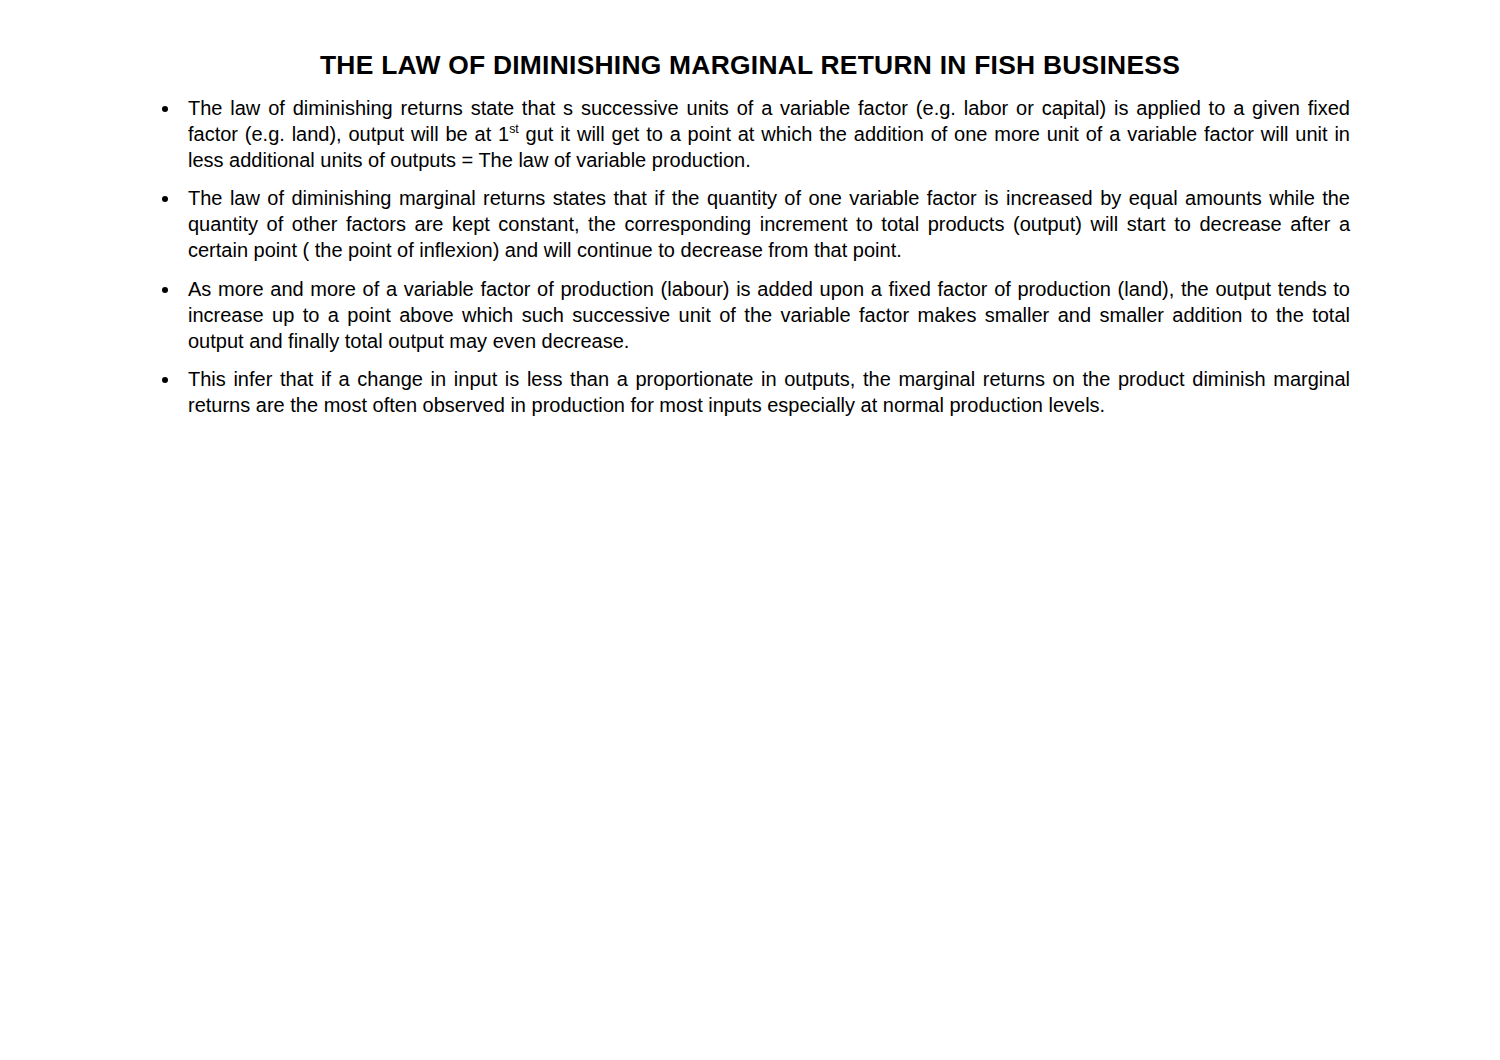THE LAW OF DIMINISHING MARGINAL RETURN IN FISH BUSINESS
The law of diminishing returns state that s successive units of a variable factor (e.g. labor or capital) is applied to a given fixed factor (e.g. land), output will be at 1st gut it will get to a point at which the addition of one more unit of a variable factor will unit in less additional units of outputs = The law of variable production.
The law of diminishing marginal returns states that if the quantity of one variable factor is increased by equal amounts while the quantity of other factors are kept constant, the corresponding increment to total products (output) will start to decrease after a certain point ( the point of inflexion) and will continue to decrease from that point.
As more and more of a variable factor of production (labour) is added upon a fixed factor of production (land), the output tends to increase up to a point above which such successive unit of the variable factor makes smaller and smaller addition to the total output and finally total output may even decrease.
This infer that if a change in input is less than a proportionate in outputs, the marginal returns on the product diminish marginal returns are the most often observed in production for most inputs especially at normal production levels.